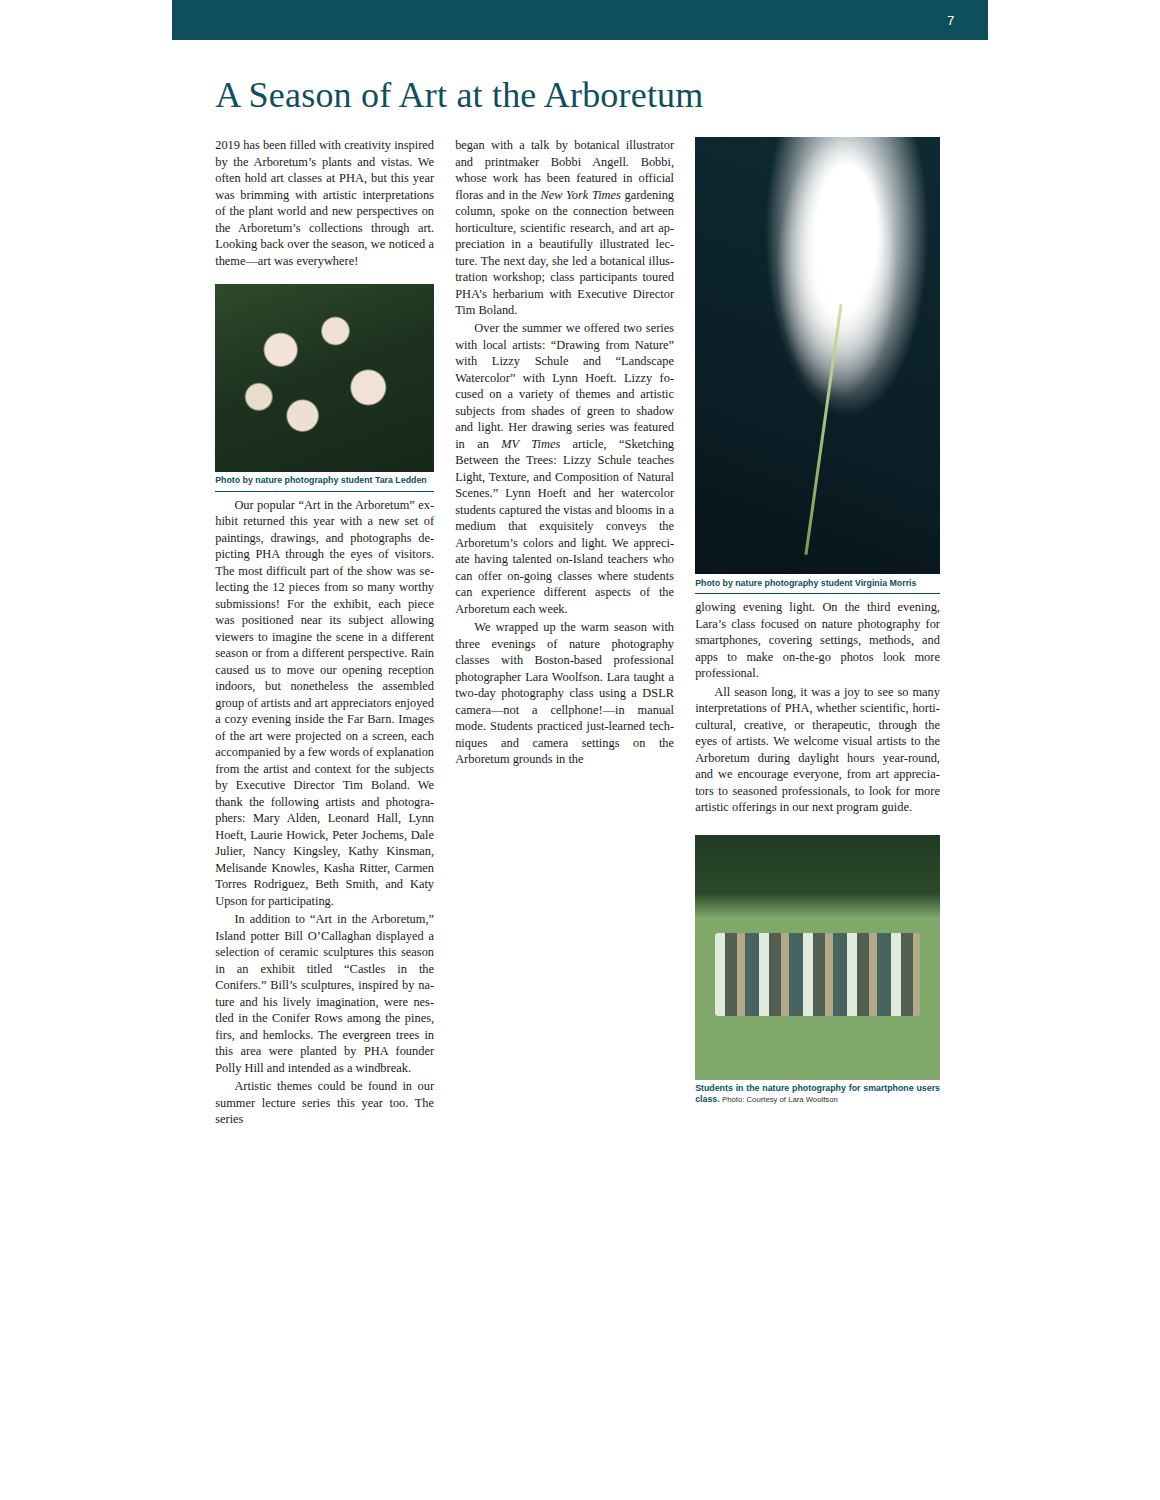7
A Season of Art at the Arboretum
2019 has been filled with creativity inspired by the Arboretum’s plants and vistas. We often hold art classes at PHA, but this year was brimming with artistic interpretations of the plant world and new perspectives on the Arboretum’s collections through art. Looking back over the season, we noticed a theme—art was everywhere!
Photo by nature photography student Tara Ledden
Our popular “Art in the Arboretum” exhibit returned this year with a new set of paintings, drawings, and photographs depicting PHA through the eyes of visitors. The most difficult part of the show was selecting the 12 pieces from so many worthy submissions! For the exhibit, each piece was positioned near its subject allowing viewers to imagine the scene in a different season or from a different perspective. Rain caused us to move our opening reception indoors, but nonetheless the assembled group of artists and art appreciators enjoyed a cozy evening inside the Far Barn. Images of the art were projected on a screen, each accompanied by a few words of explanation from the artist and context for the subjects by Executive Director Tim Boland. We thank the following artists and photographers: Mary Alden, Leonard Hall, Lynn Hoeft, Laurie Howick, Peter Jochems, Dale Julier, Nancy Kingsley, Kathy Kinsman, Melisande Knowles, Kasha Ritter, Carmen Torres Rodriguez, Beth Smith, and Katy Upson for participating.
In addition to “Art in the Arboretum,” Island potter Bill O’Callaghan displayed a selection of ceramic sculptures this season in an exhibit titled “Castles in the Conifers.” Bill’s sculptures, inspired by nature and his lively imagination, were nestled in the Conifer Rows among the pines, firs, and hemlocks. The evergreen trees in this area were planted by PHA founder Polly Hill and intended as a windbreak.
Artistic themes could be found in our summer lecture series this year too. The series
began with a talk by botanical illustrator and printmaker Bobbi Angell. Bobbi, whose work has been featured in official floras and in the New York Times gardening column, spoke on the connection between horticulture, scientific research, and art appreciation in a beautifully illustrated lecture. The next day, she led a botanical illustration workshop; class participants toured PHA’s herbarium with Executive Director Tim Boland.
Over the summer we offered two series with local artists: “Drawing from Nature” with Lizzy Schule and “Landscape Watercolor” with Lynn Hoeft. Lizzy focused on a variety of themes and artistic subjects from shades of green to shadow and light. Her drawing series was featured in an MV Times article, “Sketching Between the Trees: Lizzy Schule teaches Light, Texture, and Composition of Natural Scenes.” Lynn Hoeft and her watercolor students captured the vistas and blooms in a medium that exquisitely conveys the Arboretum’s colors and light. We appreciate having talented on-Island teachers who can offer on-going classes where students can experience different aspects of the Arboretum each week.
We wrapped up the warm season with three evenings of nature photography classes with Boston-based professional photographer Lara Woolfson. Lara taught a two-day photography class using a DSLR camera—not a cellphone!—in manual mode. Students practiced just-learned techniques and camera settings on the Arboretum grounds in the
Photo by nature photography student Virginia Morris
glowing evening light. On the third evening, Lara’s class focused on nature photography for smartphones, covering settings, methods, and apps to make on-the-go photos look more professional.
All season long, it was a joy to see so many interpretations of PHA, whether scientific, horticultural, creative, or therapeutic, through the eyes of artists. We welcome visual artists to the Arboretum during daylight hours year-round, and we encourage everyone, from art appreciators to seasoned professionals, to look for more artistic offerings in our next program guide.
Students in the nature photography for smartphone users class. Photo: Courtesy of Lara Woolfson